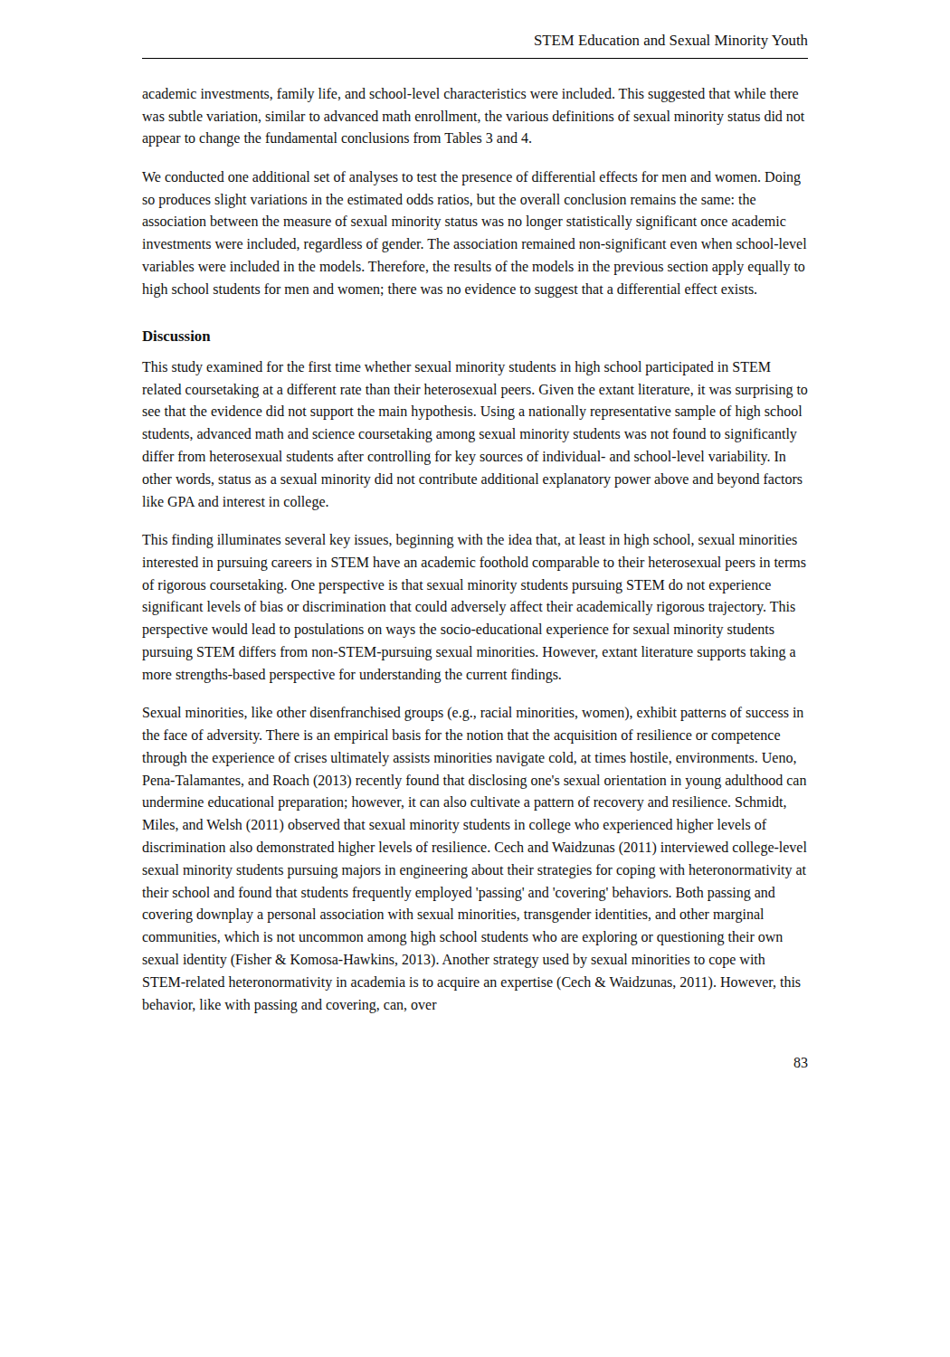STEM Education and Sexual Minority Youth
academic investments, family life, and school-level characteristics were included. This suggested that while there was subtle variation, similar to advanced math enrollment, the various definitions of sexual minority status did not appear to change the fundamental conclusions from Tables 3 and 4.
We conducted one additional set of analyses to test the presence of differential effects for men and women. Doing so produces slight variations in the estimated odds ratios, but the overall conclusion remains the same: the association between the measure of sexual minority status was no longer statistically significant once academic investments were included, regardless of gender. The association remained non-significant even when school-level variables were included in the models. Therefore, the results of the models in the previous section apply equally to high school students for men and women; there was no evidence to suggest that a differential effect exists.
Discussion
This study examined for the first time whether sexual minority students in high school participated in STEM related coursetaking at a different rate than their heterosexual peers. Given the extant literature, it was surprising to see that the evidence did not support the main hypothesis. Using a nationally representative sample of high school students, advanced math and science coursetaking among sexual minority students was not found to significantly differ from heterosexual students after controlling for key sources of individual- and school-level variability. In other words, status as a sexual minority did not contribute additional explanatory power above and beyond factors like GPA and interest in college.
This finding illuminates several key issues, beginning with the idea that, at least in high school, sexual minorities interested in pursuing careers in STEM have an academic foothold comparable to their heterosexual peers in terms of rigorous coursetaking. One perspective is that sexual minority students pursuing STEM do not experience significant levels of bias or discrimination that could adversely affect their academically rigorous trajectory. This perspective would lead to postulations on ways the socio-educational experience for sexual minority students pursuing STEM differs from non-STEM-pursuing sexual minorities. However, extant literature supports taking a more strengths-based perspective for understanding the current findings.
Sexual minorities, like other disenfranchised groups (e.g., racial minorities, women), exhibit patterns of success in the face of adversity. There is an empirical basis for the notion that the acquisition of resilience or competence through the experience of crises ultimately assists minorities navigate cold, at times hostile, environments. Ueno, Pena-Talamantes, and Roach (2013) recently found that disclosing one's sexual orientation in young adulthood can undermine educational preparation; however, it can also cultivate a pattern of recovery and resilience. Schmidt, Miles, and Welsh (2011) observed that sexual minority students in college who experienced higher levels of discrimination also demonstrated higher levels of resilience. Cech and Waidzunas (2011) interviewed college-level sexual minority students pursuing majors in engineering about their strategies for coping with heteronormativity at their school and found that students frequently employed 'passing' and 'covering' behaviors. Both passing and covering downplay a personal association with sexual minorities, transgender identities, and other marginal communities, which is not uncommon among high school students who are exploring or questioning their own sexual identity (Fisher & Komosa-Hawkins, 2013). Another strategy used by sexual minorities to cope with STEM-related heteronormativity in academia is to acquire an expertise (Cech & Waidzunas, 2011). However, this behavior, like with passing and covering, can, over
83